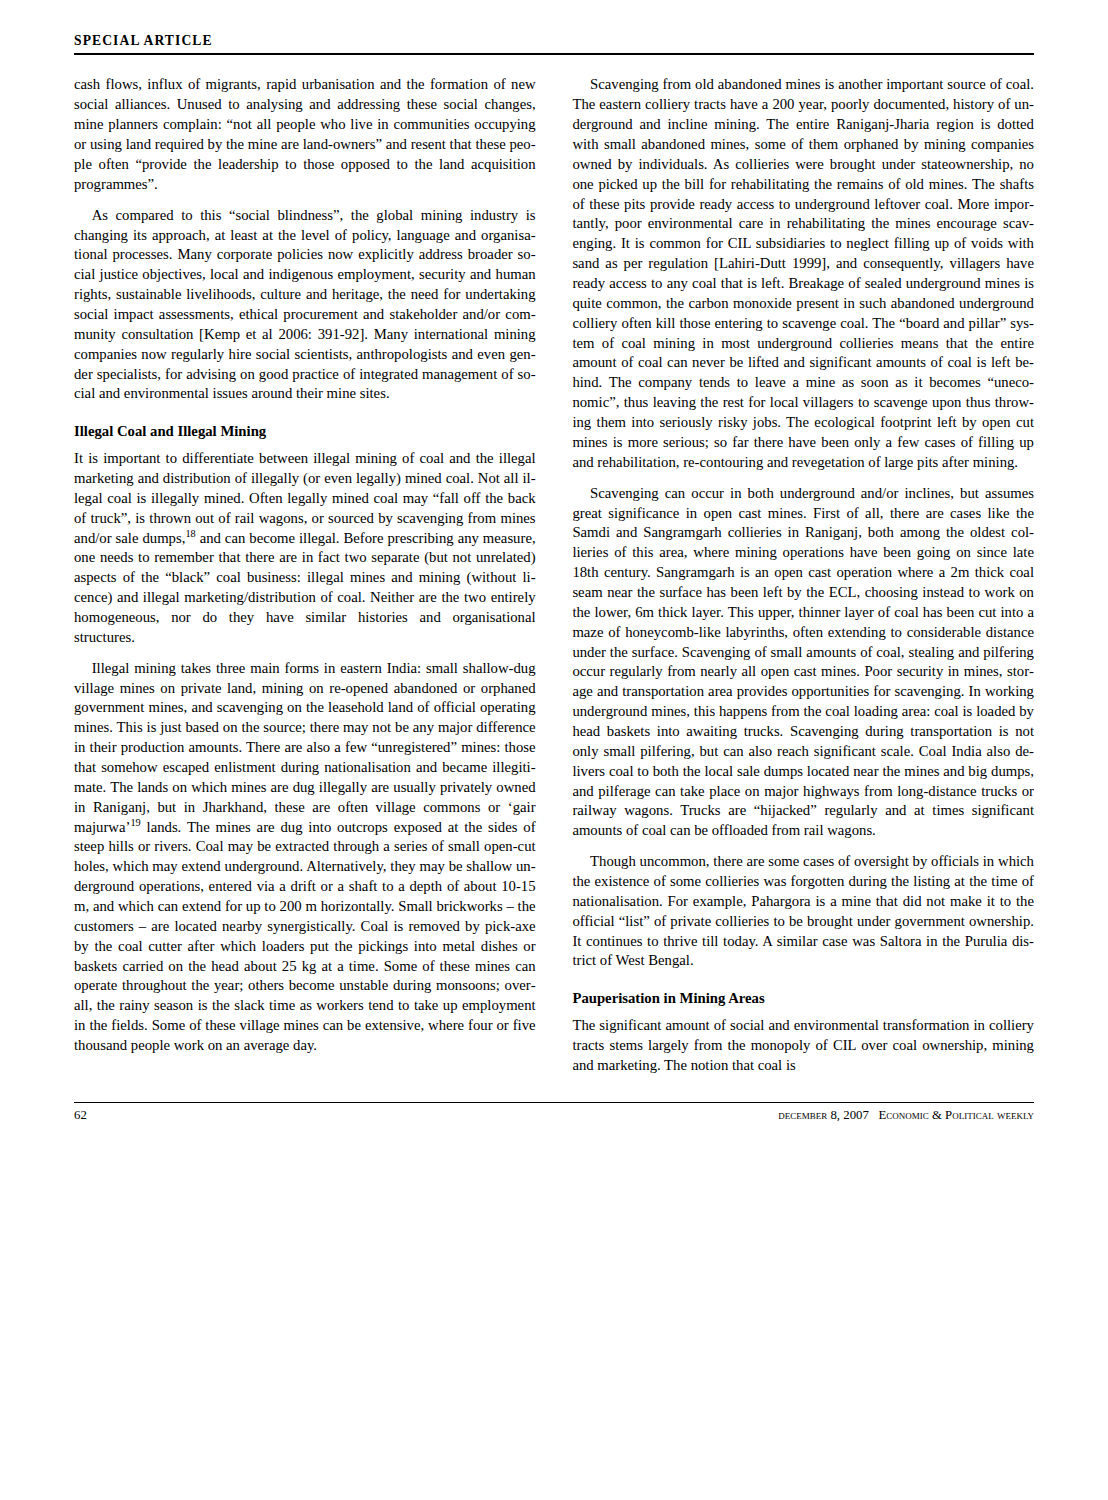SPECIAL ARTICLE
cash flows, influx of migrants, rapid urbanisation and the formation of new social alliances. Unused to analysing and addressing these social changes, mine planners complain: “not all people who live in communities occupying or using land required by the mine are land-owners” and resent that these people often “provide the leadership to those opposed to the land acquisition programmes”.
As compared to this “social blindness”, the global mining industry is changing its approach, at least at the level of policy, language and organisational processes. Many corporate policies now explicitly address broader social justice objectives, local and indigenous employment, security and human rights, sustainable livelihoods, culture and heritage, the need for undertaking social impact assessments, ethical procurement and stakeholder and/or community consultation [Kemp et al 2006: 391-92]. Many international mining companies now regularly hire social scientists, anthropologists and even gender specialists, for advising on good practice of integrated management of social and environmental issues around their mine sites.
Illegal Coal and Illegal Mining
It is important to differentiate between illegal mining of coal and the illegal marketing and distribution of illegally (or even legally) mined coal. Not all illegal coal is illegally mined. Often legally mined coal may “fall off the back of truck”, is thrown out of rail wagons, or sourced by scavenging from mines and/or sale dumps,18 and can become illegal. Before prescribing any measure, one needs to remember that there are in fact two separate (but not unrelated) aspects of the “black” coal business: illegal mines and mining (without licence) and illegal marketing/distribution of coal. Neither are the two entirely homogeneous, nor do they have similar histories and organisational structures.
Illegal mining takes three main forms in eastern India: small shallow-dug village mines on private land, mining on re-opened abandoned or orphaned government mines, and scavenging on the leasehold land of official operating mines. This is just based on the source; there may not be any major difference in their production amounts. There are also a few “unregistered” mines: those that somehow escaped enlistment during nationalisation and became illegitimate. The lands on which mines are dug illegally are usually privately owned in Raniganj, but in Jharkhand, these are often village commons or ‘gair majurwa’19 lands. The mines are dug into outcrops exposed at the sides of steep hills or rivers. Coal may be extracted through a series of small open-cut holes, which may extend underground. Alternatively, they may be shallow underground operations, entered via a drift or a shaft to a depth of about 10-15 m, and which can extend for up to 200 m horizontally. Small brickworks – the customers – are located nearby synergistically. Coal is removed by pick-axe by the coal cutter after which loaders put the pickings into metal dishes or baskets carried on the head about 25 kg at a time. Some of these mines can operate throughout the year; others become unstable during monsoons; overall, the rainy season is the slack time as workers tend to take up employment in the fields. Some of these village mines can be extensive, where four or five thousand people work on an average day.
Scavenging from old abandoned mines is another important source of coal. The eastern colliery tracts have a 200 year, poorly documented, history of underground and incline mining. The entire Raniganj-Jharia region is dotted with small abandoned mines, some of them orphaned by mining companies owned by individuals. As collieries were brought under stateownership, no one picked up the bill for rehabilitating the remains of old mines. The shafts of these pits provide ready access to underground leftover coal. More importantly, poor environmental care in rehabilitating the mines encourage scavenging. It is common for CIL subsidiaries to neglect filling up of voids with sand as per regulation [Lahiri-Dutt 1999], and consequently, villagers have ready access to any coal that is left. Breakage of sealed underground mines is quite common, the carbon monoxide present in such abandoned underground colliery often kill those entering to scavenge coal. The “board and pillar” system of coal mining in most underground collieries means that the entire amount of coal can never be lifted and significant amounts of coal is left behind. The company tends to leave a mine as soon as it becomes “uneconomic”, thus leaving the rest for local villagers to scavenge upon thus throwing them into seriously risky jobs. The ecological footprint left by open cut mines is more serious; so far there have been only a few cases of filling up and rehabilitation, re-contouring and revegetation of large pits after mining.
Scavenging can occur in both underground and/or inclines, but assumes great significance in open cast mines. First of all, there are cases like the Samdi and Sangramgarh collieries in Raniganj, both among the oldest collieries of this area, where mining operations have been going on since late 18th century. Sangramgarh is an open cast operation where a 2m thick coal seam near the surface has been left by the ECL, choosing instead to work on the lower, 6m thick layer. This upper, thinner layer of coal has been cut into a maze of honeycomb-like labyrinths, often extending to considerable distance under the surface. Scavenging of small amounts of coal, stealing and pilfering occur regularly from nearly all open cast mines. Poor security in mines, storage and transportation area provides opportunities for scavenging. In working underground mines, this happens from the coal loading area: coal is loaded by head baskets into awaiting trucks. Scavenging during transportation is not only small pilfering, but can also reach significant scale. Coal India also delivers coal to both the local sale dumps located near the mines and big dumps, and pilferage can take place on major highways from long-distance trucks or railway wagons. Trucks are “hijacked” regularly and at times significant amounts of coal can be offloaded from rail wagons.
Though uncommon, there are some cases of oversight by officials in which the existence of some collieries was forgotten during the listing at the time of nationalisation. For example, Pahargora is a mine that did not make it to the official “list” of private collieries to be brought under government ownership. It continues to thrive till today. A similar case was Saltora in the Purulia district of West Bengal.
Pauperisation in Mining Areas
The significant amount of social and environmental transformation in colliery tracts stems largely from the monopoly of CIL over coal ownership, mining and marketing. The notion that coal is
62 december 8, 2007 Economic & Political weekly